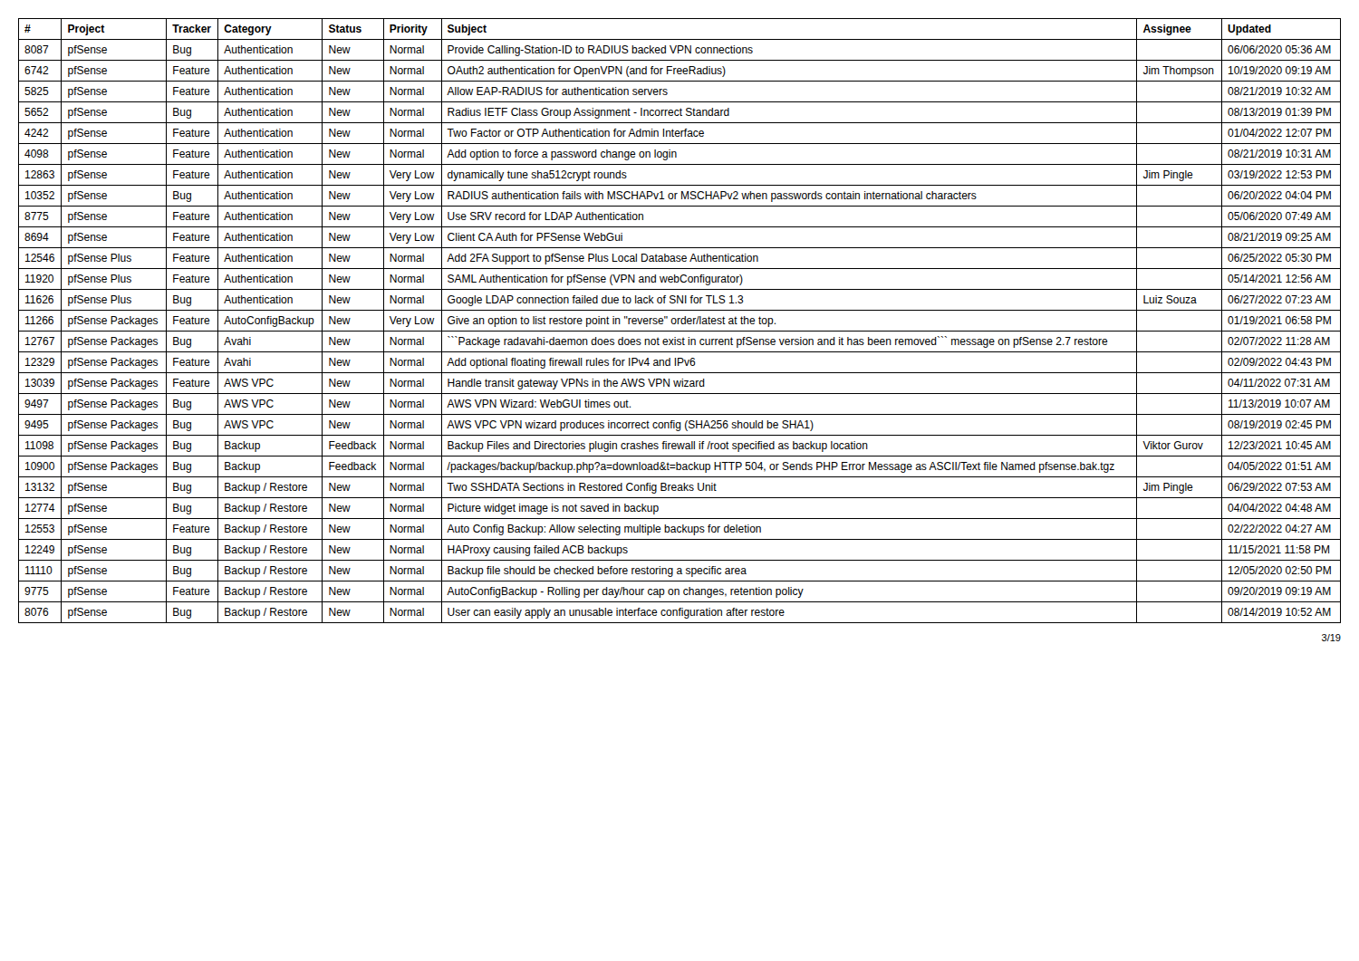| # | Project | Tracker | Category | Status | Priority | Subject | Assignee | Updated |
| --- | --- | --- | --- | --- | --- | --- | --- | --- |
| 8087 | pfSense | Bug | Authentication | New | Normal | Provide Calling-Station-ID to RADIUS backed VPN connections | | 06/06/2020 05:36 AM |
| 6742 | pfSense | Feature | Authentication | New | Normal | OAuth2 authentication for OpenVPN (and for FreeRadius) | Jim Thompson | 10/19/2020 09:19 AM |
| 5825 | pfSense | Feature | Authentication | New | Normal | Allow EAP-RADIUS for authentication servers | | 08/21/2019 10:32 AM |
| 5652 | pfSense | Bug | Authentication | New | Normal | Radius IETF Class Group Assignment - Incorrect Standard | | 08/13/2019 01:39 PM |
| 4242 | pfSense | Feature | Authentication | New | Normal | Two Factor or OTP Authentication for Admin Interface | | 01/04/2022 12:07 PM |
| 4098 | pfSense | Feature | Authentication | New | Normal | Add option to force a password change on login | | 08/21/2019 10:31 AM |
| 12863 | pfSense | Feature | Authentication | New | Very Low | dynamically tune sha512crypt rounds | Jim Pingle | 03/19/2022 12:53 PM |
| 10352 | pfSense | Bug | Authentication | New | Very Low | RADIUS authentication fails with MSCHAPv1 or MSCHAPv2 when passwords contain international characters | | 06/20/2022 04:04 PM |
| 8775 | pfSense | Feature | Authentication | New | Very Low | Use SRV record for LDAP Authentication | | 05/06/2020 07:49 AM |
| 8694 | pfSense | Feature | Authentication | New | Very Low | Client CA Auth for PFSense WebGui | | 08/21/2019 09:25 AM |
| 12546 | pfSense Plus | Feature | Authentication | New | Normal | Add 2FA Support to pfSense Plus Local Database Authentication | | 06/25/2022 05:30 PM |
| 11920 | pfSense Plus | Feature | Authentication | New | Normal | SAML Authentication for pfSense (VPN and webConfigurator) | | 05/14/2021 12:56 AM |
| 11626 | pfSense Plus | Bug | Authentication | New | Normal | Google LDAP connection failed due to lack of SNI for TLS 1.3 | Luiz Souza | 06/27/2022 07:23 AM |
| 11266 | pfSense Packages | Feature | AutoConfigBackup | New | Very Low | Give an option to list restore point in "reverse" order/latest at the top. | | 01/19/2021 06:58 PM |
| 12767 | pfSense Packages | Bug | Avahi | New | Normal | ```Package radavahi-daemon does does not exist in current pfSense version and it has been removed``` message on pfSense 2.7 restore | | 02/07/2022 11:28 AM |
| 12329 | pfSense Packages | Feature | Avahi | New | Normal | Add optional floating firewall rules for IPv4 and IPv6 | | 02/09/2022 04:43 PM |
| 13039 | pfSense Packages | Feature | AWS VPC | New | Normal | Handle transit gateway VPNs in the AWS VPN wizard | | 04/11/2022 07:31 AM |
| 9497 | pfSense Packages | Bug | AWS VPC | New | Normal | AWS VPN Wizard: WebGUI times out. | | 11/13/2019 10:07 AM |
| 9495 | pfSense Packages | Bug | AWS VPC | New | Normal | AWS VPC VPN wizard produces incorrect config (SHA256 should be SHA1) | | 08/19/2019 02:45 PM |
| 11098 | pfSense Packages | Bug | Backup | Feedback | Normal | Backup Files and Directories plugin crashes firewall if /root specified as backup location | Viktor Gurov | 12/23/2021 10:45 AM |
| 10900 | pfSense Packages | Bug | Backup | Feedback | Normal | /packages/backup/backup.php?a=download&t=backup HTTP 504, or Sends PHP Error Message as ASCII/Text file Named pfsense.bak.tgz | | 04/05/2022 01:51 AM |
| 13132 | pfSense | Bug | Backup / Restore | New | Normal | Two SSHDATA Sections in Restored Config Breaks Unit | Jim Pingle | 06/29/2022 07:53 AM |
| 12774 | pfSense | Bug | Backup / Restore | New | Normal | Picture widget image is not saved in backup | | 04/04/2022 04:48 AM |
| 12553 | pfSense | Feature | Backup / Restore | New | Normal | Auto Config Backup: Allow selecting multiple backups for deletion | | 02/22/2022 04:27 AM |
| 12249 | pfSense | Bug | Backup / Restore | New | Normal | HAProxy causing failed ACB backups | | 11/15/2021 11:58 PM |
| 11110 | pfSense | Bug | Backup / Restore | New | Normal | Backup file should be checked before restoring a specific area | | 12/05/2020 02:50 PM |
| 9775 | pfSense | Feature | Backup / Restore | New | Normal | AutoConfigBackup - Rolling per day/hour cap on changes, retention policy | | 09/20/2019 09:19 AM |
| 8076 | pfSense | Bug | Backup / Restore | New | Normal | User can easily apply an unusable interface configuration after restore | | 08/14/2019 10:52 AM |
3/19